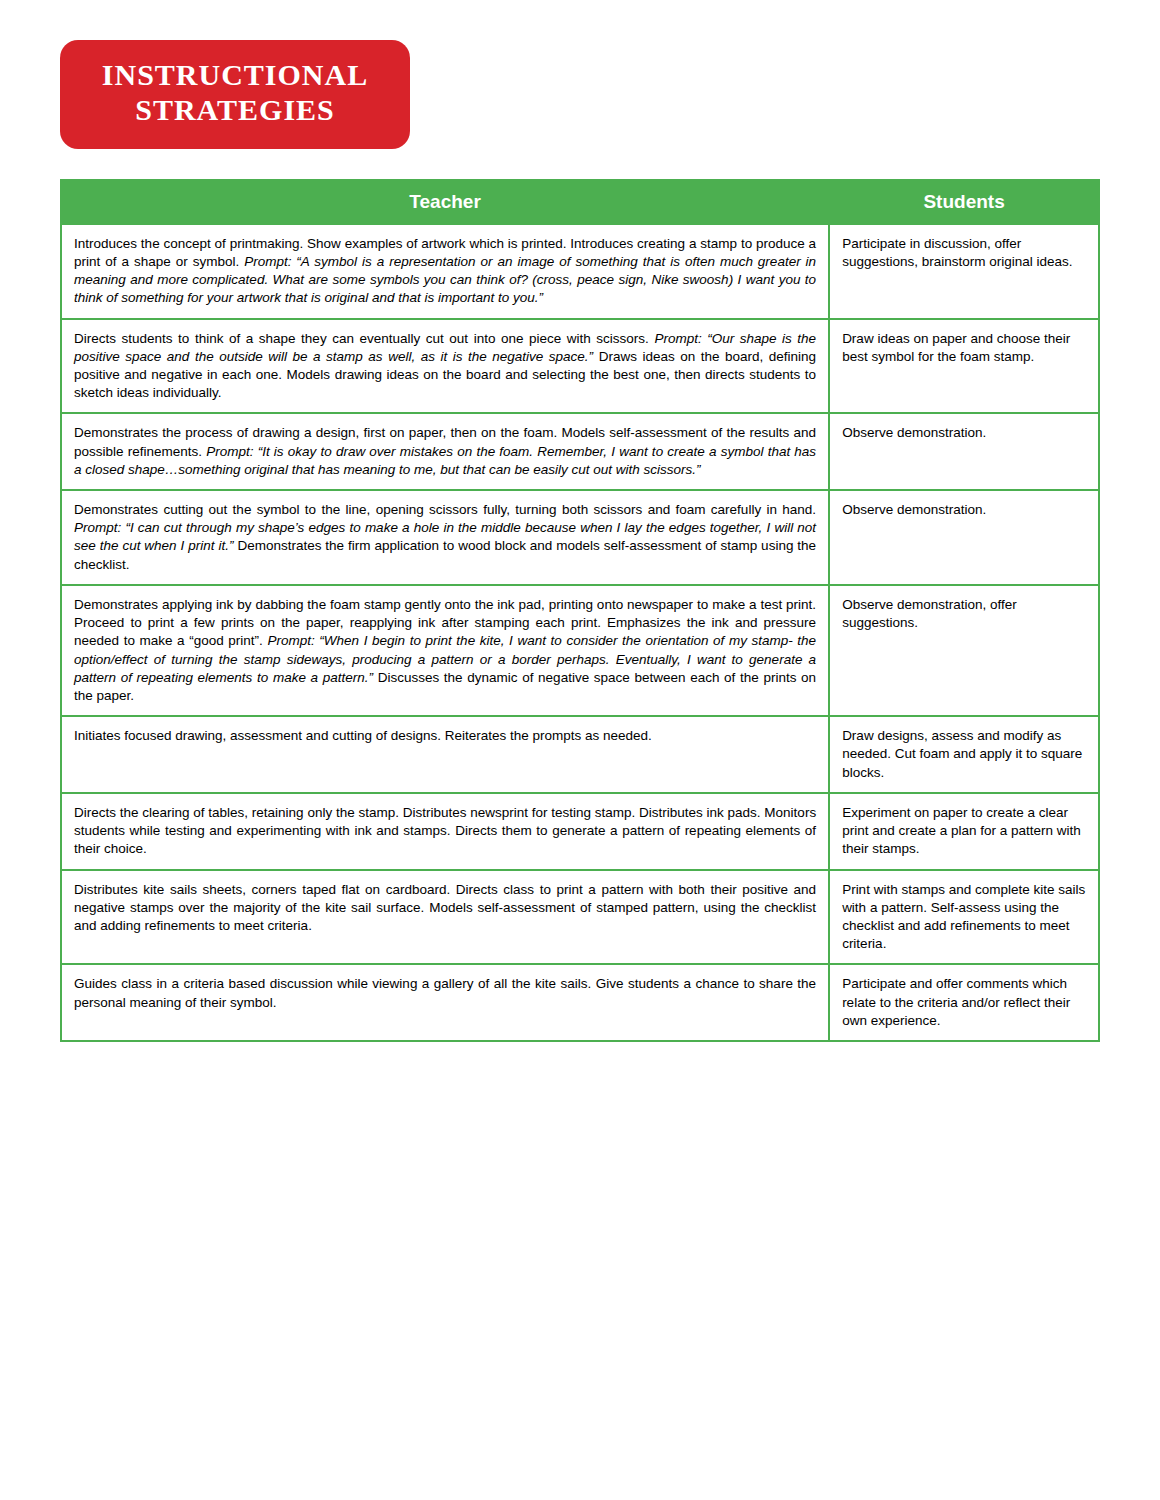INSTRUCTIONAL
STRATEGIES
| Teacher | Students |
| --- | --- |
| Introduces the concept of printmaking. Show examples of artwork which is printed. Introduces creating a stamp to produce a print of a shape or symbol. Prompt: “A symbol is a representation or an image of something that is often much greater in meaning and more complicated. What are some symbols you can think of? (cross, peace sign, Nike swoosh) I want you to think of something for your artwork that is original and that is important to you.” | Participate in discussion, offer suggestions, brainstorm original ideas. |
| Directs students to think of a shape they can eventually cut out into one piece with scissors. Prompt: “Our shape is the positive space and the outside will be a stamp as well, as it is the negative space.” Draws ideas on the board, defining positive and negative in each one. Models drawing ideas on the board and selecting the best one, then directs students to sketch ideas individually. | Draw ideas on paper and choose their best symbol for the foam stamp. |
| Demonstrates the process of drawing a design, first on paper, then on the foam. Models self-assessment of the results and possible refinements. Prompt: “It is okay to draw over mistakes on the foam. Remember, I want to create a symbol that has a closed shape…something original that has meaning to me, but that can be easily cut out with scissors.” | Observe demonstration. |
| Demonstrates cutting out the symbol to the line, opening scissors fully, turning both scissors and foam carefully in hand. Prompt: “I can cut through my shape’s edges to make a hole in the middle because when I lay the edges together, I will not see the cut when I print it.” Demonstrates the firm application to wood block and models self-assessment of stamp using the checklist. | Observe demonstration. |
| Demonstrates applying ink by dabbing the foam stamp gently onto the ink pad, printing onto newspaper to make a test print. Proceed to print a few prints on the paper, reapplying ink after stamping each print. Emphasizes the ink and pressure needed to make a “good print”. Prompt: “When I begin to print the kite, I want to consider the orientation of my stamp- the option/effect of turning the stamp sideways, producing a pattern or a border perhaps. Eventually, I want to generate a pattern of repeating elements to make a pattern.” Discusses the dynamic of negative space between each of the prints on the paper. | Observe demonstration, offer suggestions. |
| Initiates focused drawing, assessment and cutting of designs. Reiterates the prompts as needed. | Draw designs, assess and modify as needed. Cut foam and apply it to square blocks. |
| Directs the clearing of tables, retaining only the stamp. Distributes newsprint for testing stamp. Distributes ink pads. Monitors students while testing and experimenting with ink and stamps. Directs them to generate a pattern of repeating elements of their choice. | Experiment on paper to create a clear print and create a plan for a pattern with their stamps. |
| Distributes kite sails sheets, corners taped flat on cardboard. Directs class to print a pattern with both their positive and negative stamps over the majority of the kite sail surface. Models self-assessment of stamped pattern, using the checklist and adding refinements to meet criteria. | Print with stamps and complete kite sails with a pattern. Self-assess using the checklist and add refinements to meet criteria. |
| Guides class in a criteria based discussion while viewing a gallery of all the kite sails. Give students a chance to share the personal meaning of their symbol. | Participate and offer comments which relate to the criteria and/or reflect their own experience. |